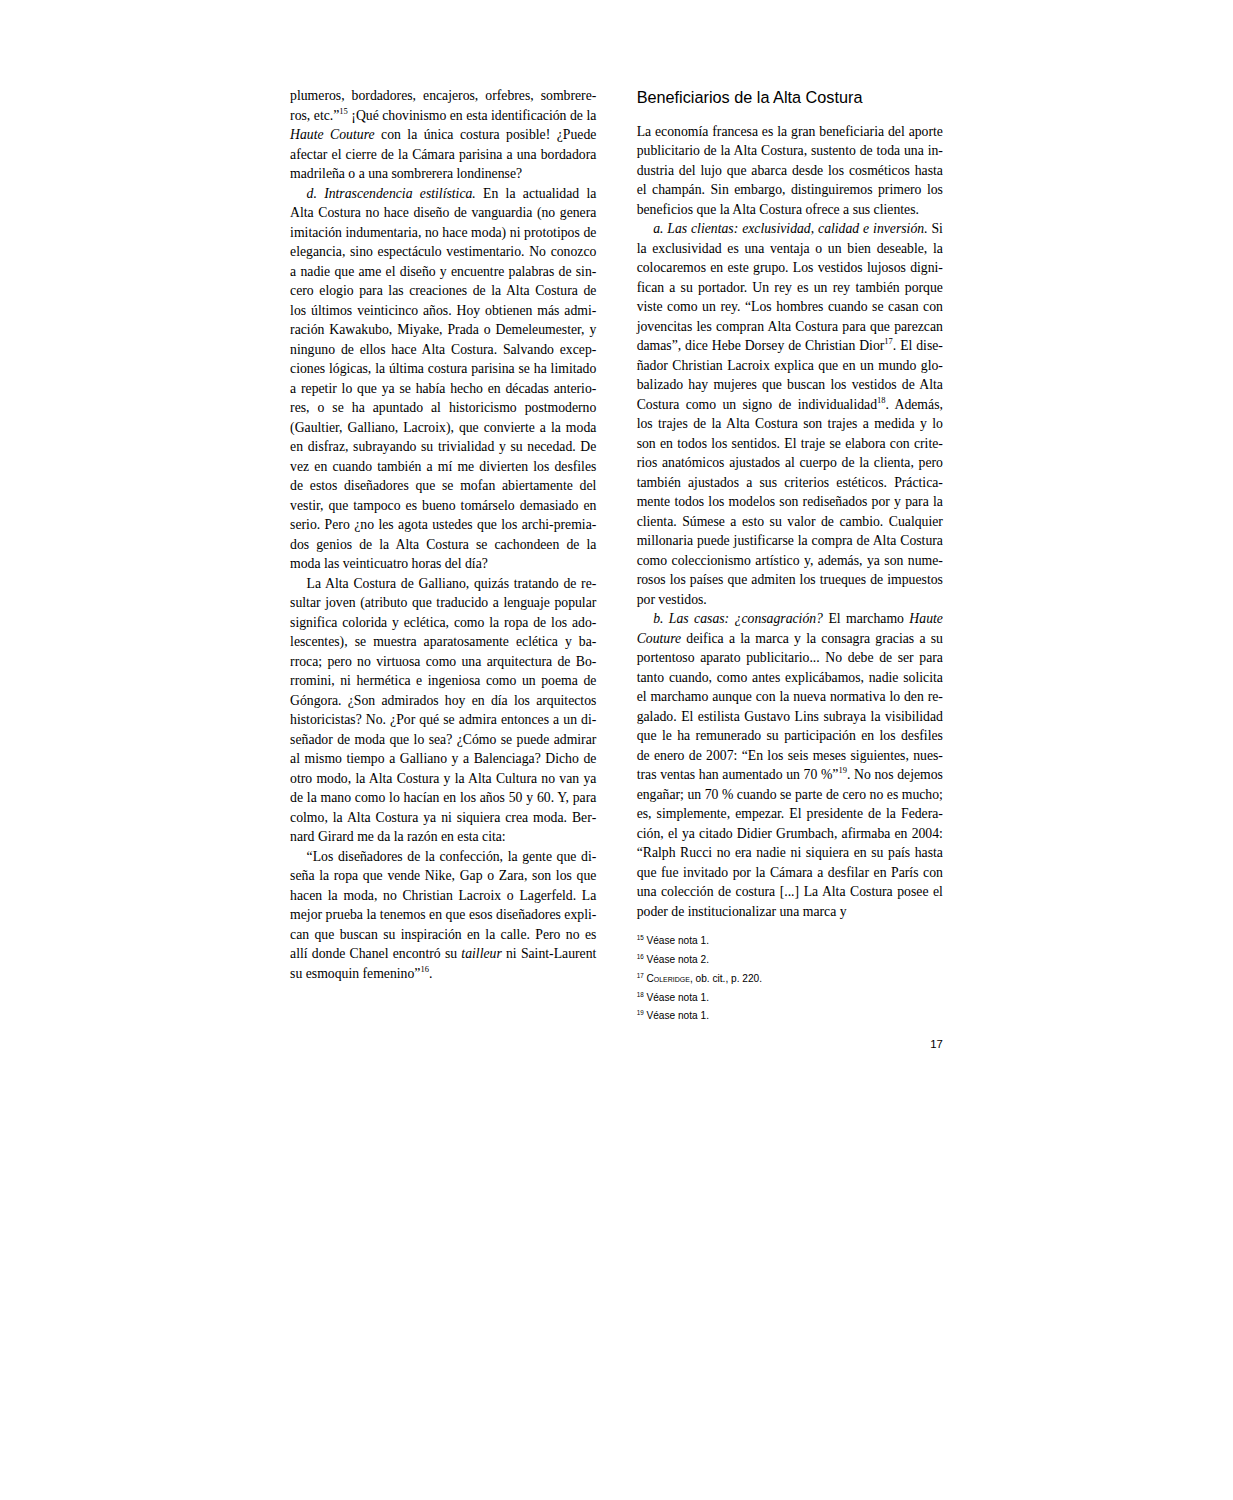plumeros, bordadores, encajeros, orfebres, sombrereros, etc.”15 ¡Qué chovinismo en esta identificación de la Haute Couture con la única costura posible! ¿Puede afectar el cierre de la Cámara parisina a una bordadora madrileña o a una sombrerera londinense?
d. Intrascendencia estilística. En la actualidad la Alta Costura no hace diseño de vanguardia (no genera imitación indumentaria, no hace moda) ni prototipos de elegancia, sino espectáculo vestimentario. No conozco a nadie que ame el diseño y encuentre palabras de sincero elogio para las creaciones de la Alta Costura de los últimos veinticinco años. Hoy obtienen más admiración Kawakubo, Miyake, Prada o Demeleumester, y ninguno de ellos hace Alta Costura. Salvando excepciones lógicas, la última costura parisina se ha limitado a repetir lo que ya se había hecho en décadas anteriores, o se ha apuntado al historicismo postmoderno (Gaultier, Galliano, Lacroix), que convierte a la moda en disfraz, subrayando su trivialidad y su necedad. De vez en cuando también a mí me divierten los desfiles de estos diseñadores que se mofan abiertamente del vestir, que tampoco es bueno tomárselo demasiado en serio. Pero ¿no les agota ustedes que los archi-premiados genios de la Alta Costura se cachondeen de la moda las veinticuatro horas del día?
La Alta Costura de Galliano, quizás tratando de resultar joven (atributo que traducido a lenguaje popular significa colorida y eclética, como la ropa de los adolescentes), se muestra aparatosamente eclética y barroca; pero no virtuosa como una arquitectura de Borromini, ni hermética e ingeniosa como un poema de Góngora. ¿Son admirados hoy en día los arquitectos historicistas? No. ¿Por qué se admira entonces a un diseñador de moda que lo sea? ¿Cómo se puede admirar al mismo tiempo a Galliano y a Balenciaga? Dicho de otro modo, la Alta Costura y la Alta Cultura no van ya de la mano como lo hacían en los años 50 y 60. Y, para colmo, la Alta Costura ya ni siquiera crea moda. Bernard Girard me da la razón en esta cita:
“Los diseñadores de la confección, la gente que diseña la ropa que vende Nike, Gap o Zara, son los que hacen la moda, no Christian Lacroix o Lagerfeld. La mejor prueba la tenemos en que esos diseñadores explican que buscan su inspiración en la calle. Pero no es allí donde Chanel encontró su tailleur ni Saint-Laurent su esmoquin femenino”16.
Beneficiarios de la Alta Costura
La economía francesa es la gran beneficiaria del aporte publicitario de la Alta Costura, sustento de toda una industria del lujo que abarca desde los cosméticos hasta el champán. Sin embargo, distinguiremos primero los beneficios que la Alta Costura ofrece a sus clientes.
a. Las clientas: exclusividad, calidad e inversión. Si la exclusividad es una ventaja o un bien deseable, la colocaremos en este grupo. Los vestidos lujosos dignifican a su portador. Un rey es un rey también porque viste como un rey. “Los hombres cuando se casan con jovencitas les compran Alta Costura para que parezcan damas”, dice Hebe Dorsey de Christian Dior17. El diseñador Christian Lacroix explica que en un mundo globalizado hay mujeres que buscan los vestidos de Alta Costura como un signo de individualidad18. Además, los trajes de la Alta Costura son trajes a medida y lo son en todos los sentidos. El traje se elabora con criterios anatómicos ajustados al cuerpo de la clienta, pero también ajustados a sus criterios estéticos. Prácticamente todos los modelos son rediseñados por y para la clienta. Súmese a esto su valor de cambio. Cualquier millonaria puede justificarse la compra de Alta Costura como coleccionismo artístico y, además, ya son numerosos los países que admiten los trueques de impuestos por vestidos.
b. Las casas: ¿consagración? El marchamo Haute Couture deifica a la marca y la consagra gracias a su portentoso aparato publicitario... No debe de ser para tanto cuando, como antes explicábamos, nadie solicita el marchamo aunque con la nueva normativa lo den regalado. El estilista Gustavo Lins subraya la visibilidad que le ha remunerado su participación en los desfiles de enero de 2007: “En los seis meses siguientes, nuestras ventas han aumentado un 70 %”19. No nos dejemos engañar; un 70 % cuando se parte de cero no es mucho; es, simplemente, empezar. El presidente de la Federación, el ya citado Didier Grumbach, afirmaba en 2004: “Ralph Rucci no era nadie ni siquiera en su país hasta que fue invitado por la Cámara a desfilar en París con una colección de costura [...] La Alta Costura posee el poder de institucionalizar una marca y
15 Véase nota 1.
16 Véase nota 2.
17 Coleridge, ob. cit., p. 220.
18 Véase nota 1.
19 Véase nota 1.
17